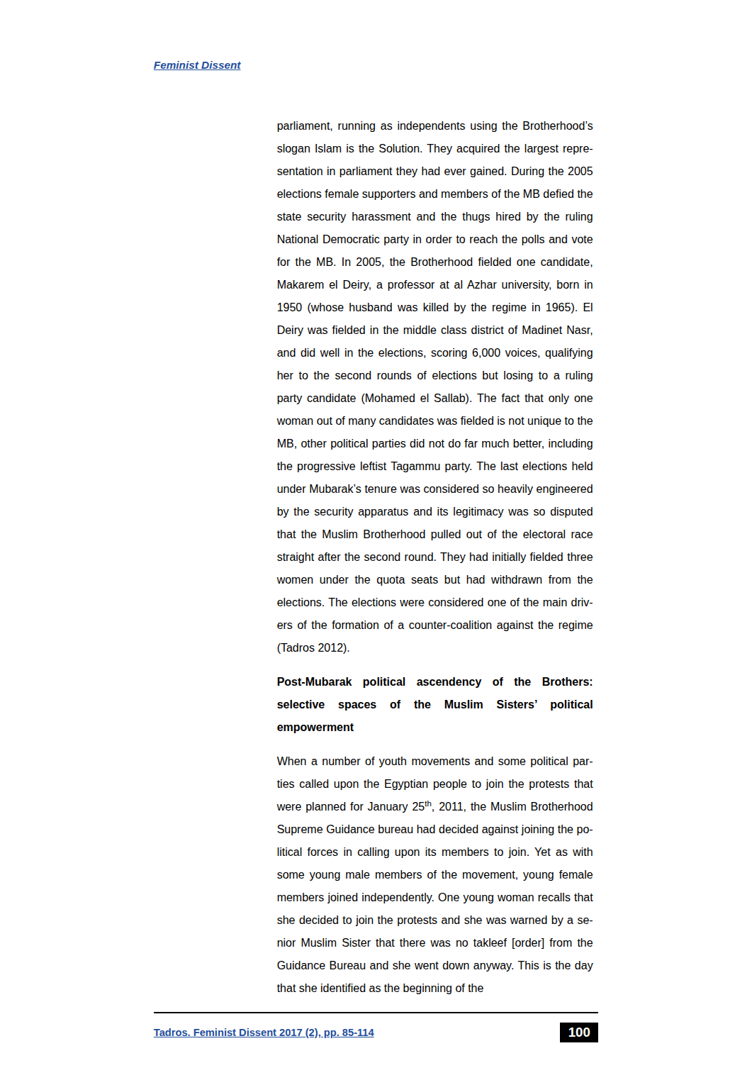Feminist Dissent
parliament, running as independents using the Brotherhood’s slogan Islam is the Solution. They acquired the largest representation in parliament they had ever gained. During the 2005 elections female supporters and members of the MB defied the state security harassment and the thugs hired by the ruling National Democratic party in order to reach the polls and vote for the MB. In 2005, the Brotherhood fielded one candidate, Makarem el Deiry, a professor at al Azhar university, born in 1950 (whose husband was killed by the regime in 1965). El Deiry was fielded in the middle class district of Madinet Nasr, and did well in the elections, scoring 6,000 voices, qualifying her to the second rounds of elections but losing to a ruling party candidate (Mohamed el Sallab). The fact that only one woman out of many candidates was fielded is not unique to the MB, other political parties did not do far much better, including the progressive leftist Tagammu party. The last elections held under Mubarak’s tenure was considered so heavily engineered by the security apparatus and its legitimacy was so disputed that the Muslim Brotherhood pulled out of the electoral race straight after the second round. They had initially fielded three women under the quota seats but had withdrawn from the elections. The elections were considered one of the main drivers of the formation of a counter-coalition against the regime (Tadros 2012).
Post-Mubarak political ascendency of the Brothers: selective spaces of the Muslim Sisters’ political empowerment
When a number of youth movements and some political parties called upon the Egyptian people to join the protests that were planned for January 25th, 2011, the Muslim Brotherhood Supreme Guidance bureau had decided against joining the political forces in calling upon its members to join. Yet as with some young male members of the movement, young female members joined independently. One young woman recalls that she decided to join the protests and she was warned by a senior Muslim Sister that there was no takleef [order] from the Guidance Bureau and she went down anyway. This is the day that she identified as the beginning of the
Tadros. Feminist Dissent 2017 (2), pp. 85-114
100